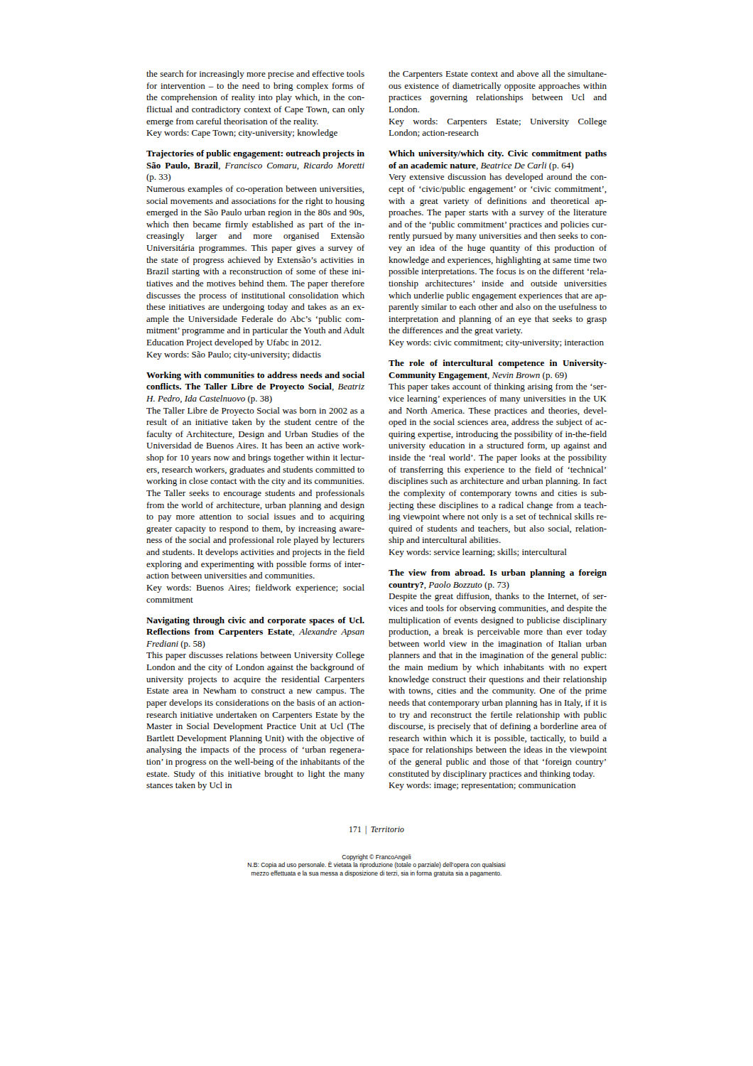the search for increasingly more precise and effective tools for intervention – to the need to bring complex forms of the comprehension of reality into play which, in the conflictual and contradictory context of Cape Town, can only emerge from careful theorisation of the reality.
Key words: Cape Town; city-university; knowledge
Trajectories of public engagement: outreach projects in São Paulo, Brazil, Francisco Comaru, Ricardo Moretti (p. 33)
Numerous examples of co-operation between universities, social movements and associations for the right to housing emerged in the São Paulo urban region in the 80s and 90s, which then became firmly established as part of the increasingly larger and more organised Extensão Universitária programmes. This paper gives a survey of the state of progress achieved by Extensão’s activities in Brazil starting with a reconstruction of some of these initiatives and the motives behind them. The paper therefore discusses the process of institutional consolidation which these initiatives are undergoing today and takes as an example the Universidade Federale do Abc’s ‘public commitment’ programme and in particular the Youth and Adult Education Project developed by Ufabc in 2012.
Key words: São Paulo; city-university; didactis
Working with communities to address needs and social conflicts. The Taller Libre de Proyecto Social, Beatriz H. Pedro, Ida Castelnuovo (p. 38)
The Taller Libre de Proyecto Social was born in 2002 as a result of an initiative taken by the student centre of the faculty of Architecture, Design and Urban Studies of the Universidad de Buenos Aires. It has been an active workshop for 10 years now and brings together within it lecturers, research workers, graduates and students committed to working in close contact with the city and its communities. The Taller seeks to encourage students and professionals from the world of architecture, urban planning and design to pay more attention to social issues and to acquiring greater capacity to respond to them, by increasing awareness of the social and professional role played by lecturers and students. It develops activities and projects in the field exploring and experimenting with possible forms of interaction between universities and communities.
Key words: Buenos Aires; fieldwork experience; social commitment
Navigating through civic and corporate spaces of Ucl. Reflections from Carpenters Estate, Alexandre Apsan Frediani (p. 58)
This paper discusses relations between University College London and the city of London against the background of university projects to acquire the residential Carpenters Estate area in Newham to construct a new campus. The paper develops its considerations on the basis of an action-research initiative undertaken on Carpenters Estate by the Master in Social Development Practice Unit at Ucl (The Bartlett Development Planning Unit) with the objective of analysing the impacts of the process of ‘urban regeneration’ in progress on the well-being of the inhabitants of the estate. Study of this initiative brought to light the many stances taken by Ucl in
the Carpenters Estate context and above all the simultaneous existence of diametrically opposite approaches within practices governing relationships between Ucl and London.
Key words: Carpenters Estate; University College London; action-research
Which university/which city. Civic commitment paths of an academic nature, Beatrice De Carli (p. 64)
Very extensive discussion has developed around the concept of ‘civic/public engagement’ or ‘civic commitment’, with a great variety of definitions and theoretical approaches. The paper starts with a survey of the literature and of the ‘public commitment’ practices and policies currently pursued by many universities and then seeks to convey an idea of the huge quantity of this production of knowledge and experiences, highlighting at same time two possible interpretations. The focus is on the different ‘relationship architectures’ inside and outside universities which underlie public engagement experiences that are apparently similar to each other and also on the usefulness to interpretation and planning of an eye that seeks to grasp the differences and the great variety.
Key words: civic commitment; city-university; interaction
The role of intercultural competence in University-Community Engagement, Nevin Brown (p. 69)
This paper takes account of thinking arising from the ‘service learning’ experiences of many universities in the UK and North America. These practices and theories, developed in the social sciences area, address the subject of acquiring expertise, introducing the possibility of in-the-field university education in a structured form, up against and inside the ‘real world’. The paper looks at the possibility of transferring this experience to the field of ‘technical’ disciplines such as architecture and urban planning. In fact the complexity of contemporary towns and cities is subjecting these disciplines to a radical change from a teaching viewpoint where not only is a set of technical skills required of students and teachers, but also social, relationship and intercultural abilities.
Key words: service learning; skills; intercultural
The view from abroad. Is urban planning a foreign country?, Paolo Bozzuto (p. 73)
Despite the great diffusion, thanks to the Internet, of services and tools for observing communities, and despite the multiplication of events designed to publicise disciplinary production, a break is perceivable more than ever today between world view in the imagination of Italian urban planners and that in the imagination of the general public: the main medium by which inhabitants with no expert knowledge construct their questions and their relationship with towns, cities and the community. One of the prime needs that contemporary urban planning has in Italy, if it is to try and reconstruct the fertile relationship with public discourse, is precisely that of defining a borderline area of research within which it is possible, tactically, to build a space for relationships between the ideas in the viewpoint of the general public and those of that ‘foreign country’ constituted by disciplinary practices and thinking today.
Key words: image; representation; communication
171|Territorio
Copyright © FrancoAngeli
N.B: Copia ad uso personale. È vietata la riproduzione (totale o parziale) dell’opera con qualsiasi
mezzo effettuata e la sua messa a disposizione di terzi, sia in forma gratuita sia a pagamento.